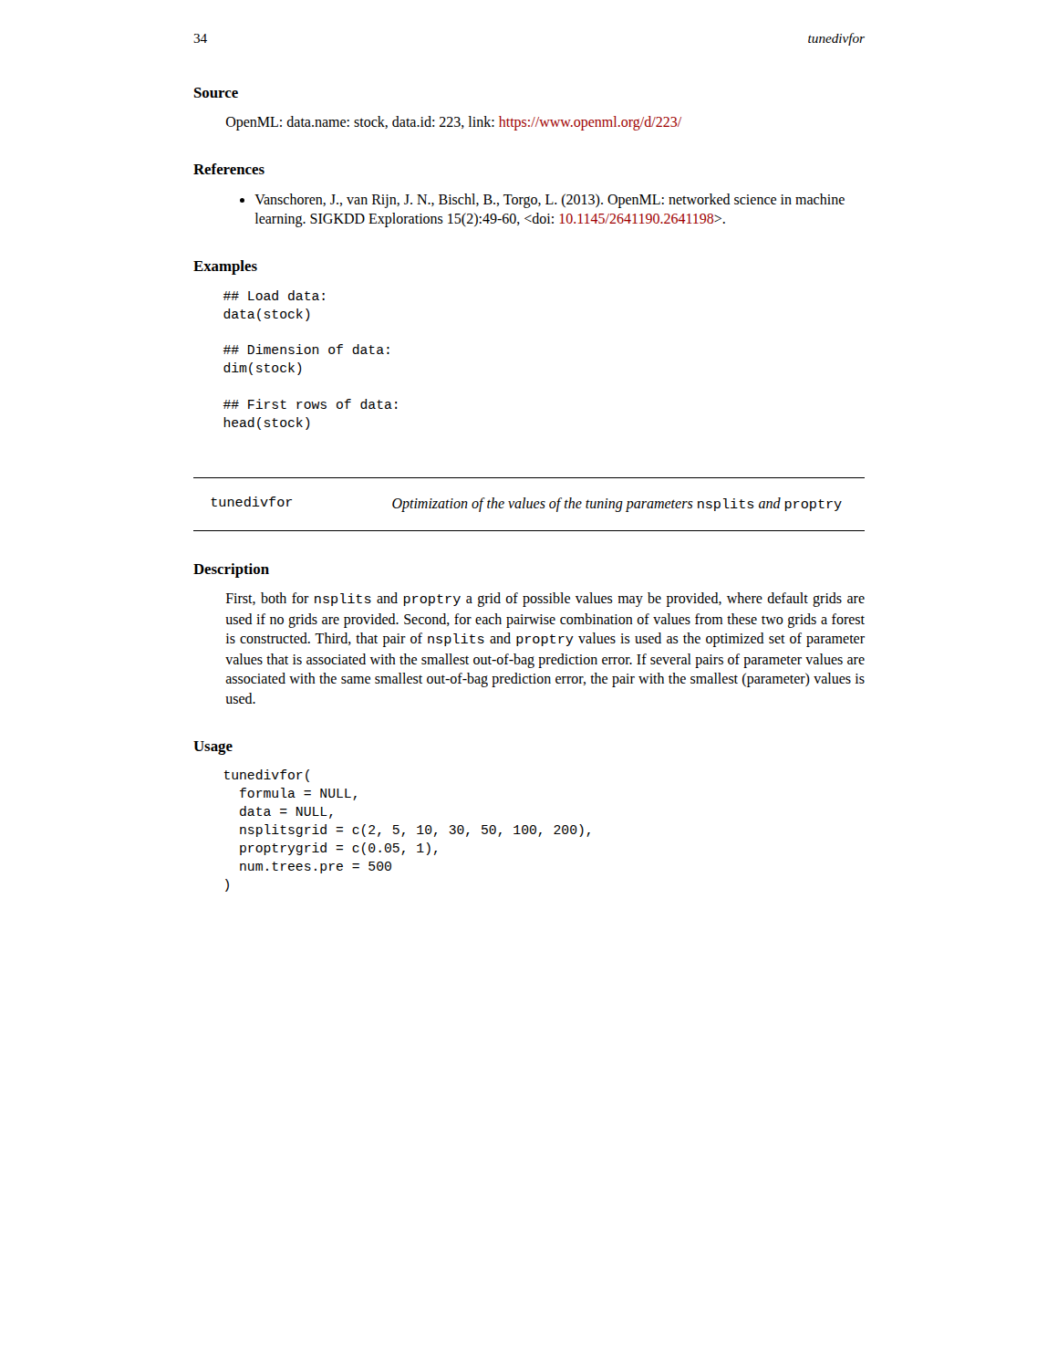34 tunedivfor
Source
OpenML: data.name: stock, data.id: 223, link: https://www.openml.org/d/223/
References
Vanschoren, J., van Rijn, J. N., Bischl, B., Torgo, L. (2013). OpenML: networked science in machine learning. SIGKDD Explorations 15(2):49-60, <doi: 10.1145/2641190.2641198>.
Examples
## Load data:
data(stock)

## Dimension of data:
dim(stock)

## First rows of data:
head(stock)
tunedivfor
Optimization of the values of the tuning parameters nsplits and proptry
Description
First, both for nsplits and proptry a grid of possible values may be provided, where default grids are used if no grids are provided. Second, for each pairwise combination of values from these two grids a forest is constructed. Third, that pair of nsplits and proptry values is used as the optimized set of parameter values that is associated with the smallest out-of-bag prediction error. If several pairs of parameter values are associated with the same smallest out-of-bag prediction error, the pair with the smallest (parameter) values is used.
Usage
tunedivfor(
  formula = NULL,
  data = NULL,
  nsplitsgrid = c(2, 5, 10, 30, 50, 100, 200),
  proptrygrid = c(0.05, 1),
  num.trees.pre = 500
)